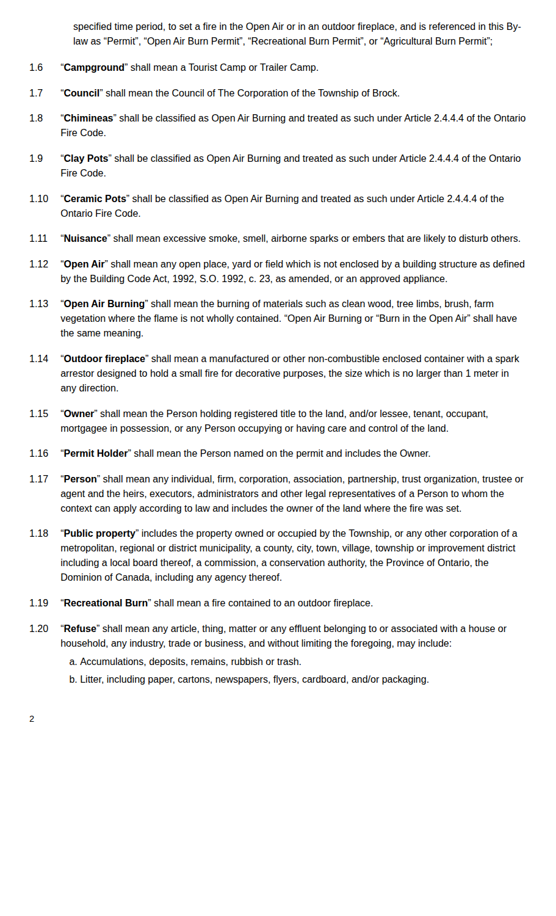specified time period, to set a fire in the Open Air or in an outdoor fireplace, and is referenced in this By-law as “Permit”, “Open Air Burn Permit”, “Recreational Burn Permit”, or “Agricultural Burn Permit”;
1.6
“Campground” shall mean a Tourist Camp or Trailer Camp.
1.7
“Council” shall mean the Council of The Corporation of the Township of Brock.
1.8
“Chimineas” shall be classified as Open Air Burning and treated as such under Article 2.4.4.4 of the Ontario Fire Code.
1.9
“Clay Pots” shall be classified as Open Air Burning and treated as such under Article 2.4.4.4 of the Ontario Fire Code.
1.10
“Ceramic Pots” shall be classified as Open Air Burning and treated as such under Article 2.4.4.4 of the Ontario Fire Code.
1.11
“Nuisance” shall mean excessive smoke, smell, airborne sparks or embers that are likely to disturb others.
1.12
“Open Air” shall mean any open place, yard or field which is not enclosed by a building structure as defined by the Building Code Act, 1992, S.O. 1992, c. 23, as amended, or an approved appliance.
1.13
“Open Air Burning” shall mean the burning of materials such as clean wood, tree limbs, brush, farm vegetation where the flame is not wholly contained. “Open Air Burning or “Burn in the Open Air” shall have the same meaning.
1.14
“Outdoor fireplace” shall mean a manufactured or other non-combustible enclosed container with a spark arrestor designed to hold a small fire for decorative purposes, the size which is no larger than 1 meter in any direction.
1.15
“Owner” shall mean the Person holding registered title to the land, and/or lessee, tenant, occupant, mortgagee in possession, or any Person occupying or having care and control of the land.
1.16
“Permit Holder” shall mean the Person named on the permit and includes the Owner.
1.17
“Person” shall mean any individual, firm, corporation, association, partnership, trust organization, trustee or agent and the heirs, executors, administrators and other legal representatives of a Person to whom the context can apply according to law and includes the owner of the land where the fire was set.
1.18
“Public property” includes the property owned or occupied by the Township, or any other corporation of a metropolitan, regional or district municipality, a county, city, town, village, township or improvement district including a local board thereof, a commission, a conservation authority, the Province of Ontario, the Dominion of Canada, including any agency thereof.
1.19
“Recreational Burn” shall mean a fire contained to an outdoor fireplace.
1.20
“Refuse” shall mean any article, thing, matter or any effluent belonging to or associated with a house or household, any industry, trade or business, and without limiting the foregoing, may include:
Accumulations, deposits, remains, rubbish or trash.
Litter, including paper, cartons, newspapers, flyers, cardboard, and/or packaging.
2